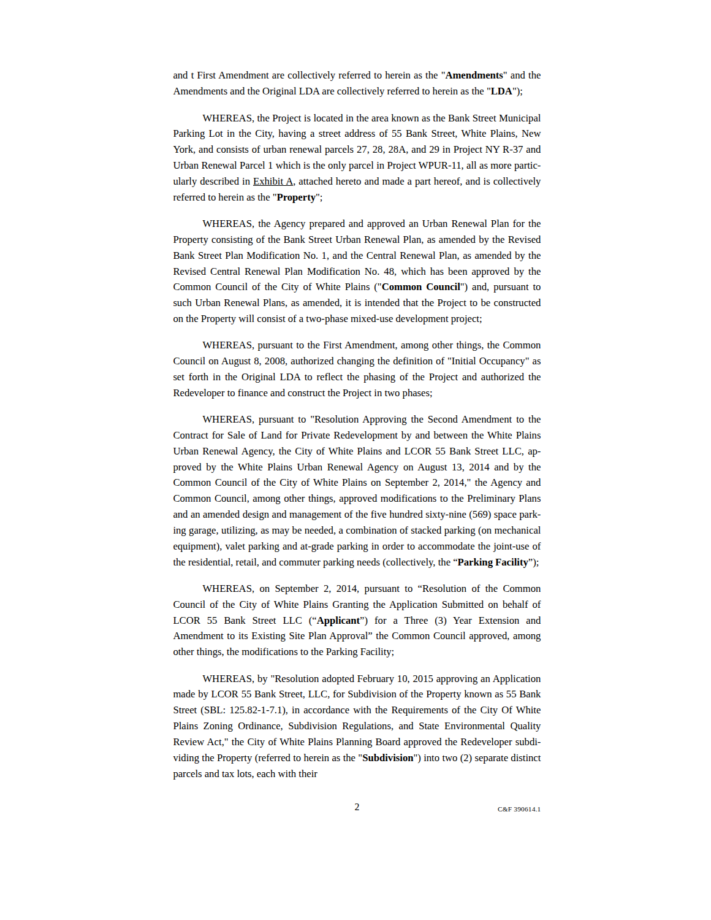and t First Amendment are collectively referred to herein as the "Amendments" and the Amendments and the Original LDA are collectively referred to herein as the "LDA");
WHEREAS, the Project is located in the area known as the Bank Street Municipal Parking Lot in the City, having a street address of 55 Bank Street, White Plains, New York, and consists of urban renewal parcels 27, 28, 28A, and 29 in Project NY R-37 and Urban Renewal Parcel 1 which is the only parcel in Project WPUR-11, all as more particularly described in Exhibit A, attached hereto and made a part hereof, and is collectively referred to herein as the "Property";
WHEREAS, the Agency prepared and approved an Urban Renewal Plan for the Property consisting of the Bank Street Urban Renewal Plan, as amended by the Revised Bank Street Plan Modification No. 1, and the Central Renewal Plan, as amended by the Revised Central Renewal Plan Modification No. 48, which has been approved by the Common Council of the City of White Plains ("Common Council") and, pursuant to such Urban Renewal Plans, as amended, it is intended that the Project to be constructed on the Property will consist of a two-phase mixed-use development project;
WHEREAS, pursuant to the First Amendment, among other things, the Common Council on August 8, 2008, authorized changing the definition of "Initial Occupancy" as set forth in the Original LDA to reflect the phasing of the Project and authorized the Redeveloper to finance and construct the Project in two phases;
WHEREAS, pursuant to "Resolution Approving the Second Amendment to the Contract for Sale of Land for Private Redevelopment by and between the White Plains Urban Renewal Agency, the City of White Plains and LCOR 55 Bank Street LLC, approved by the White Plains Urban Renewal Agency on August 13, 2014 and by the Common Council of the City of White Plains on September 2, 2014," the Agency and Common Council, among other things, approved modifications to the Preliminary Plans and an amended design and management of the five hundred sixty-nine (569) space parking garage, utilizing, as may be needed, a combination of stacked parking (on mechanical equipment), valet parking and at-grade parking in order to accommodate the joint-use of the residential, retail, and commuter parking needs (collectively, the “Parking Facility”);
WHEREAS, on September 2, 2014, pursuant to “Resolution of the Common Council of the City of White Plains Granting the Application Submitted on behalf of LCOR 55 Bank Street LLC (“Applicant”) for a Three (3) Year Extension and Amendment to its Existing Site Plan Approval” the Common Council approved, among other things, the modifications to the Parking Facility;
WHEREAS, by "Resolution adopted February 10, 2015 approving an Application made by LCOR 55 Bank Street, LLC, for Subdivision of the Property known as 55 Bank Street (SBL: 125.82-1-7.1), in accordance with the Requirements of the City Of White Plains Zoning Ordinance, Subdivision Regulations, and State Environmental Quality Review Act," the City of White Plains Planning Board approved the Redeveloper subdividing the Property (referred to herein as the "Subdivision") into two (2) separate distinct parcels and tax lots, each with their
2
C&F 390614.1